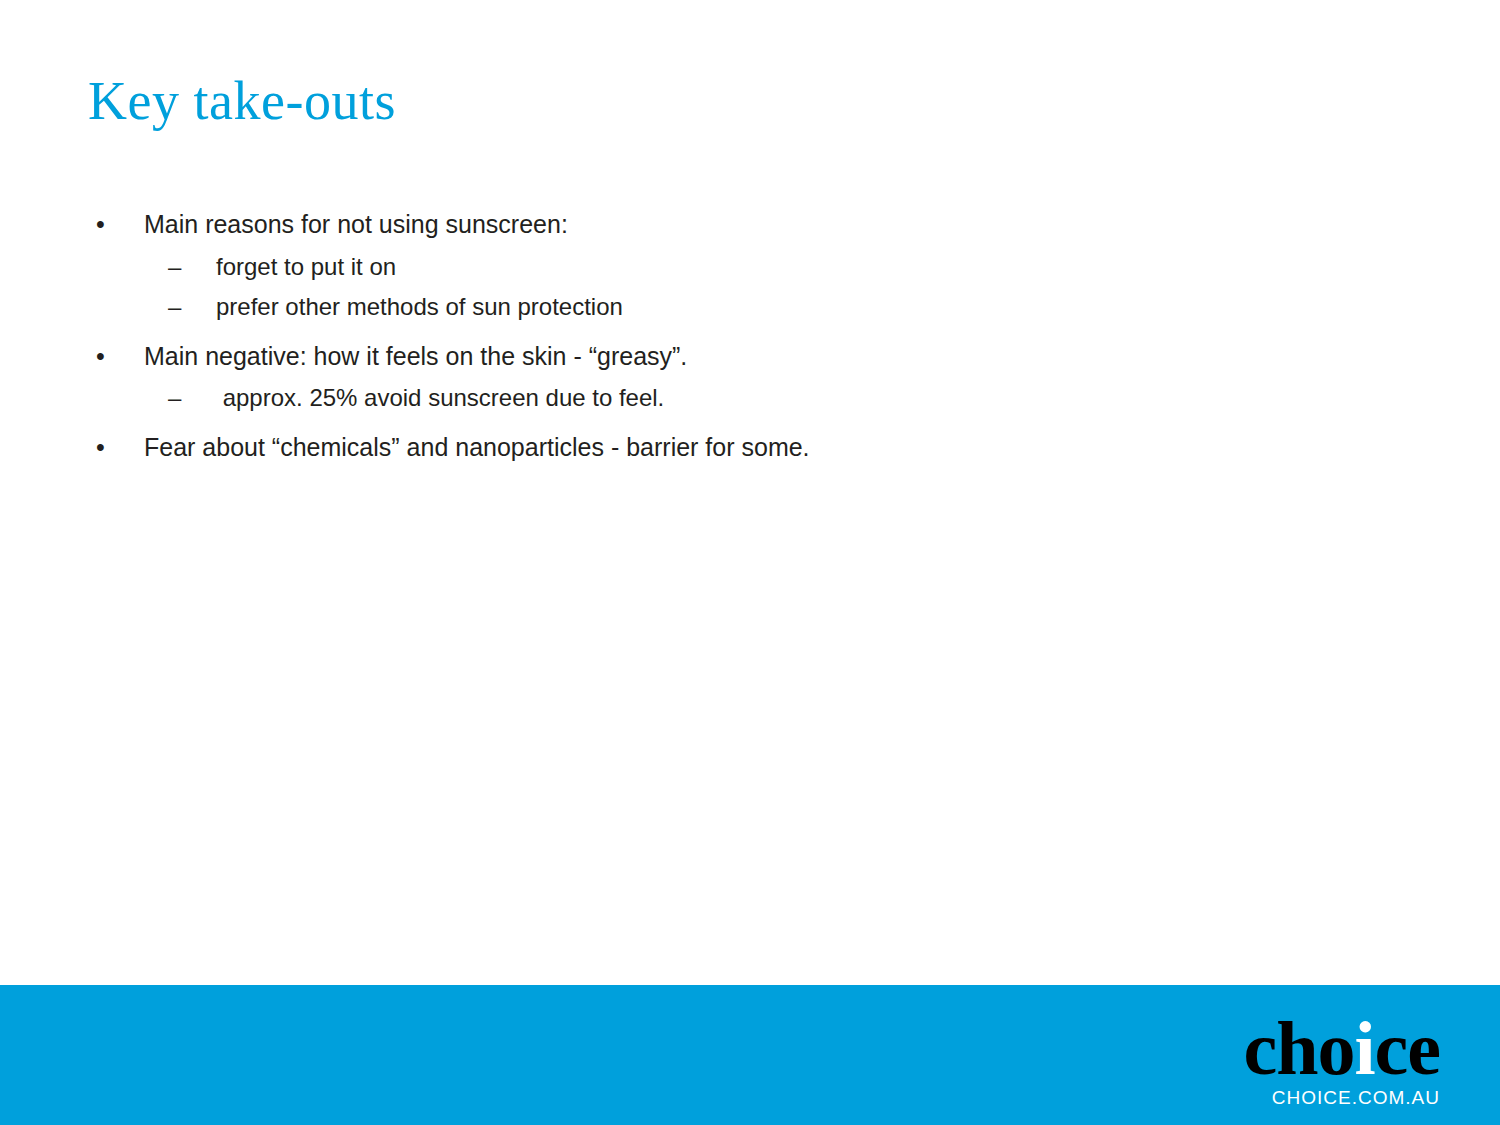Key take-outs
Main reasons for not using sunscreen:
forget to put it on
prefer other methods of sun protection
Main negative: how it feels on the skin - “greasy”.
approx. 25% avoid sunscreen due to feel.
Fear about “chemicals” and nanoparticles - barrier for some.
choice
CHOICE.COM.AU